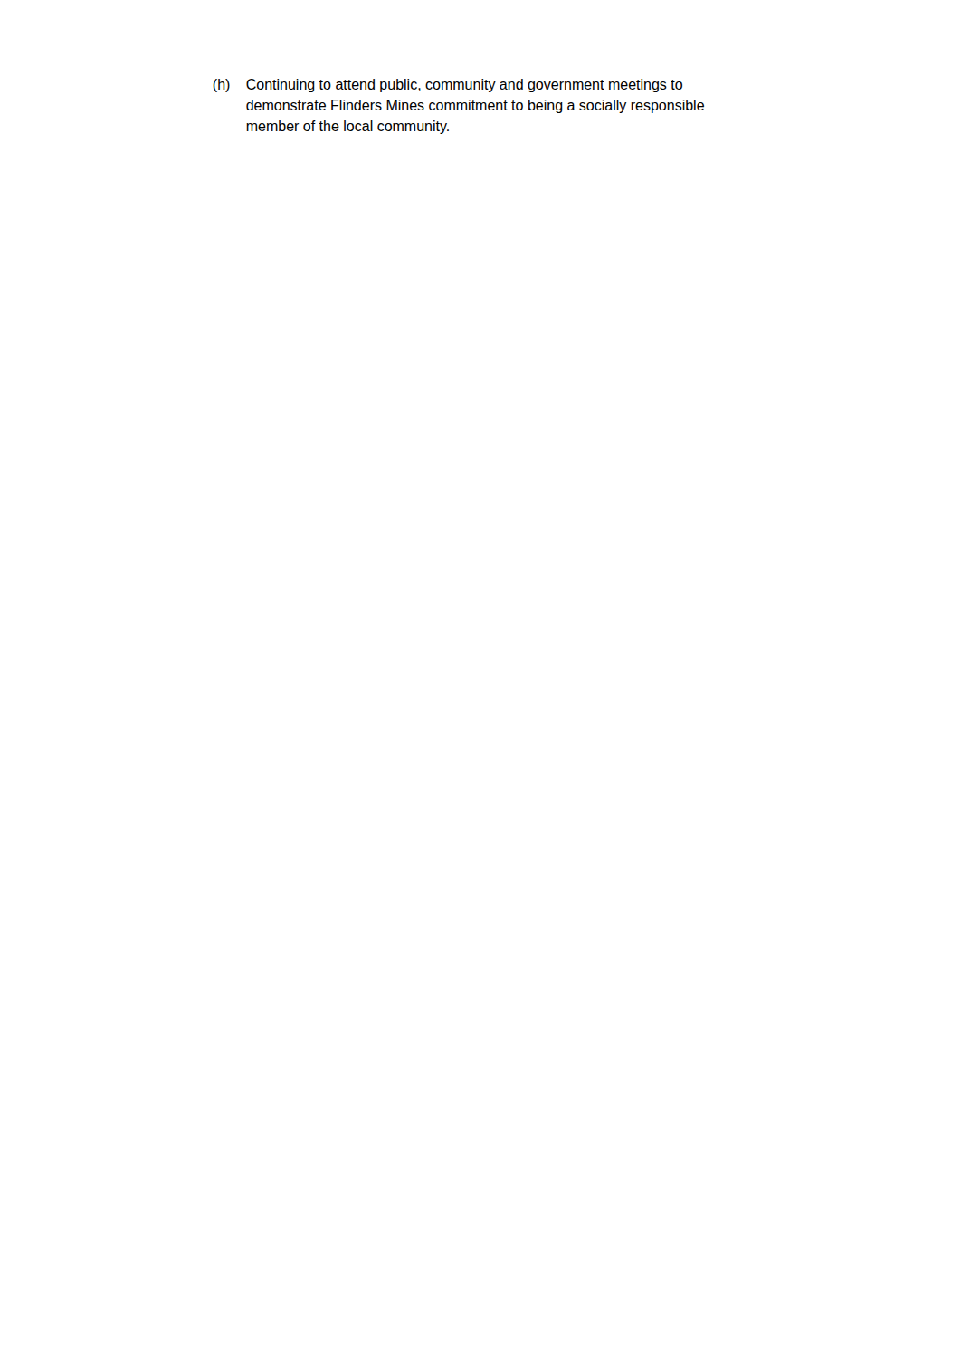(h)
Continuing to attend public, community and government meetings to demonstrate Flinders Mines commitment to being a socially responsible member of the local community.